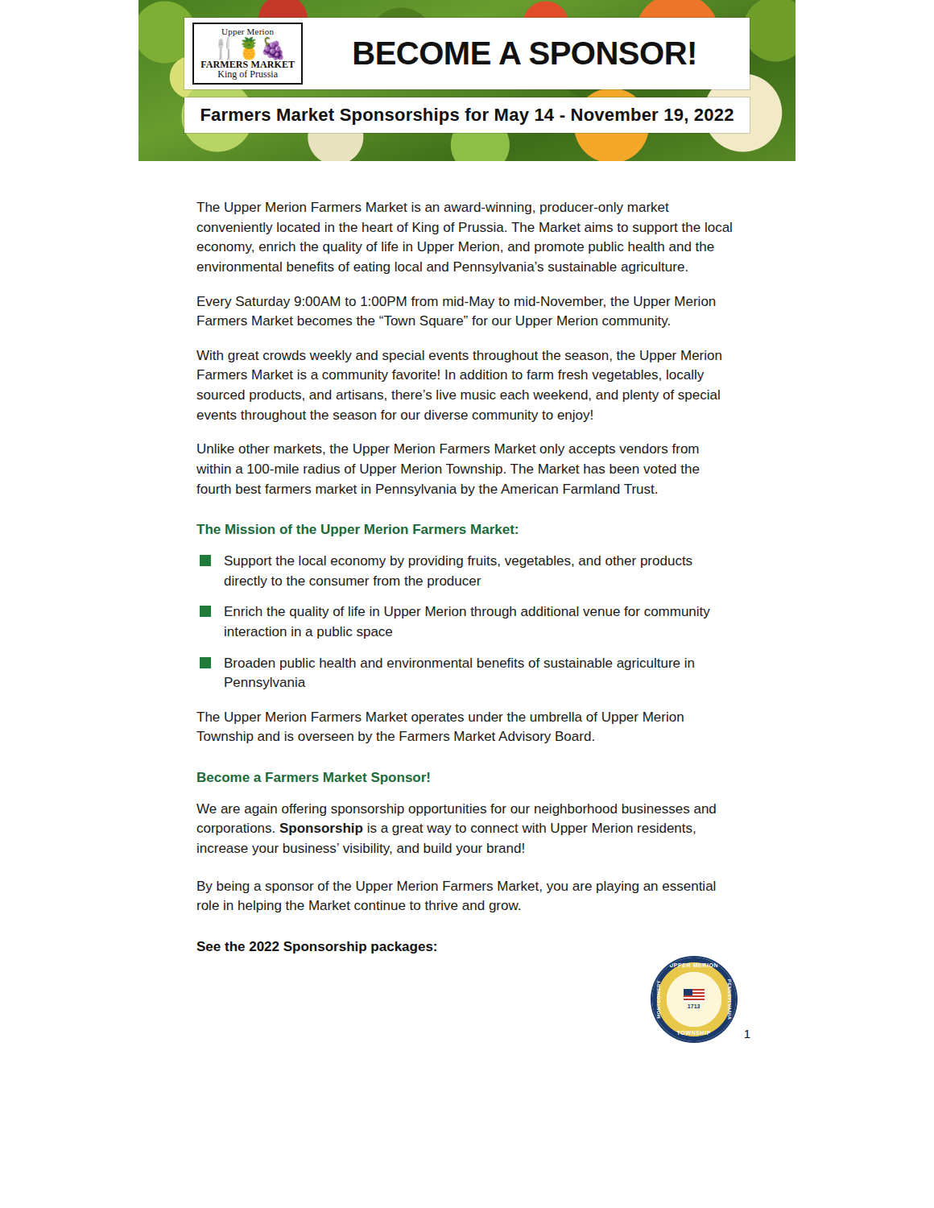Upper Merion
🍴🍍🍇
FARMERS MARKET
King of Prussia
BECOME A SPONSOR!
Farmers Market Sponsorships for May 14 - November 19, 2022
The Upper Merion Farmers Market is an award-winning, producer-only market conveniently located in the heart of King of Prussia. The Market aims to support the local economy, enrich the quality of life in Upper Merion, and promote public health and the environmental benefits of eating local and Pennsylvania’s sustainable agriculture.
Every Saturday 9:00AM to 1:00PM from mid-May to mid-November, the Upper Merion Farmers Market becomes the “Town Square” for our Upper Merion community.
With great crowds weekly and special events throughout the season, the Upper Merion Farmers Market is a community favorite! In addition to farm fresh vegetables, locally sourced products, and artisans, there’s live music each weekend, and plenty of special events throughout the season for our diverse community to enjoy!
Unlike other markets, the Upper Merion Farmers Market only accepts vendors from within a 100-mile radius of Upper Merion Township. The Market has been voted the fourth best farmers market in Pennsylvania by the American Farmland Trust.
The Mission of the Upper Merion Farmers Market:
Support the local economy by providing fruits, vegetables, and other products directly to the consumer from the producer
Enrich the quality of life in Upper Merion through additional venue for community interaction in a public space
Broaden public health and environmental benefits of sustainable agriculture in Pennsylvania
The Upper Merion Farmers Market operates under the umbrella of Upper Merion Township and is overseen by the Farmers Market Advisory Board.
Become a Farmers Market Sponsor!
We are again offering sponsorship opportunities for our neighborhood businesses and corporations. Sponsorship is a great way to connect with Upper Merion residents, increase your business’ visibility, and build your brand!
By being a sponsor of the Upper Merion Farmers Market, you are playing an essential role in helping the Market continue to thrive and grow.
See the 2022 Sponsorship packages:
UPPER MERION TOWNSHIP
MONTGOMERY
PENNSYLVANIA
1713
1